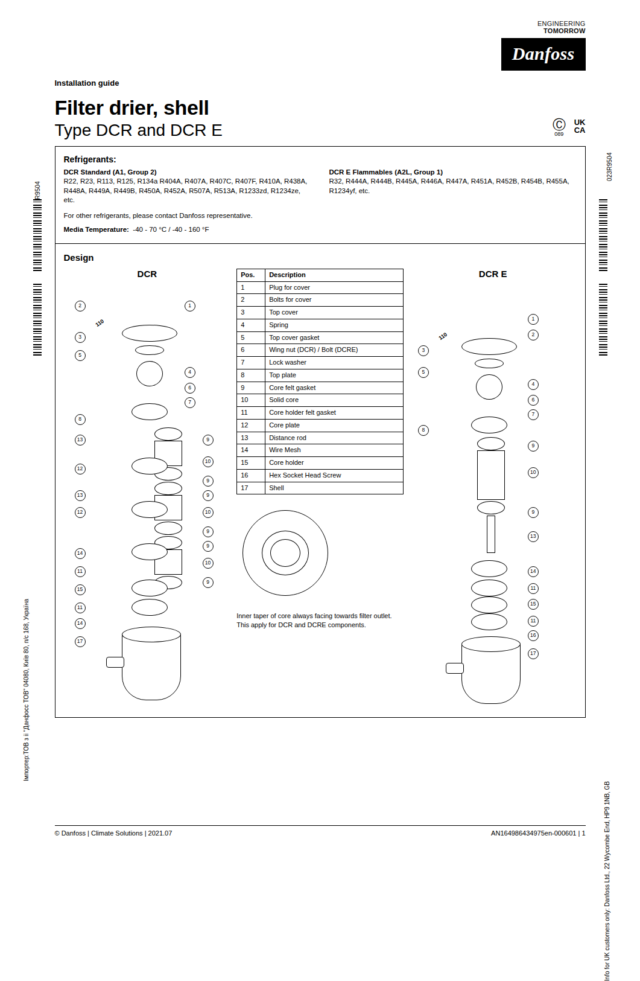ENGINEERINGTOMORROW
Danfoss
Installation guide
Filter drier, shell
Type DCR and DCR E
Ⓒ089
UK CA
Refrigerants:
DCR Standard (A1, Group 2)
R22, R23, R113, R125, R134a R404A, R407A, R407C, R407F, R410A, R438A, R448A, R449A, R449B, R450A, R452A, R507A, R513A, R1233zd, R1234ze, etc.
DCR E Flammables (A2L, Group 1)
R32, R444A, R444B, R445A, R446A, R447A, R451A, R452B, R454B, R455A, R1234yf, etc.
For other refrigerants, please contact Danfoss representative.
Media Temperature: -40 - 70 °C / -40 - 160 °F
Design
DCR
2
1
3
5
4
6
7
8
13
9
10
12
9
9
13
12
10
9
9
14
10
11
9
15
11
14
17
110
| Pos. | Description |
| --- | --- |
| 1 | Plug for cover |
| 2 | Bolts for cover |
| 3 | Top cover |
| 4 | Spring |
| 5 | Top cover gasket |
| 6 | Wing nut (DCR) / Bolt (DCRE) |
| 7 | Lock washer |
| 8 | Top plate |
| 9 | Core felt gasket |
| 10 | Solid core |
| 11 | Core holder felt gasket |
| 12 | Core plate |
| 13 | Distance rod |
| 14 | Wire Mesh |
| 15 | Core holder |
| 16 | Hex Socket Head Screw |
| 17 | Shell |
Inner taper of core always facing towards filter outlet. This apply for DCR and DCRE components.
DCR E
1
2
3
5
4
6
7
8
9
10
9
13
14
11
15
11
16
17
110
023R9504
023R9504
Імпортер:ТОВ з іі "Данфосс ТОВ" 04080, Київ 80, п/с 168, Україна
Info for UK customers only: Danfoss Ltd., 22 Wycombe End, HP9 1NB, GB
© Danfoss | Climate Solutions | 2021.07
AN164986434975en-000601 | 1